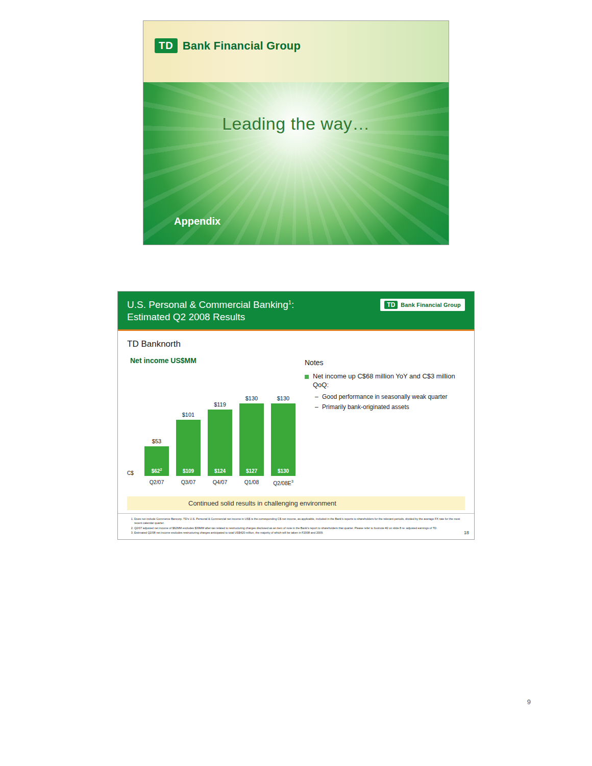TD Bank Financial Group
Leading the way…
Appendix
U.S. Personal & Commercial Banking1:
Estimated Q2 2008 Results
TD Bank Financial Group
TD Banknorth
Net income US$MM
C$
$53
$622
$101
$109
$119
$124
$130
$127
$130
$130
Q2/07 Q3/07 Q4/07 Q1/08 Q2/08E3
Notes
Net income up C$68 million YoY and C$3 million QoQ:
Good performance in seasonally weak quarter
Primarily bank-originated assets
Continued solid results in challenging environment
Does not include Commerce Bancorp. TD’s U.S. Personal & Commercial net income in US$ is the corresponding C$ net income, as applicable, included in the Bank’s reports to shareholders for the relevant periods, divided by the average FX rate for the most recent calendar quarter.
Q2/07 adjusted net income of $62MM excludes $39MM after-tax related to restructuring charges disclosed as an item of note in the Bank’s report to shareholders that quarter. Please refer to footnote #2 on slide 8 re: adjusted earnings of TD.
Estimated Q2/08 net income excludes restructuring charges anticipated to total US$420 million, the majority of which will be taken in F2008 and 2009.
18
9